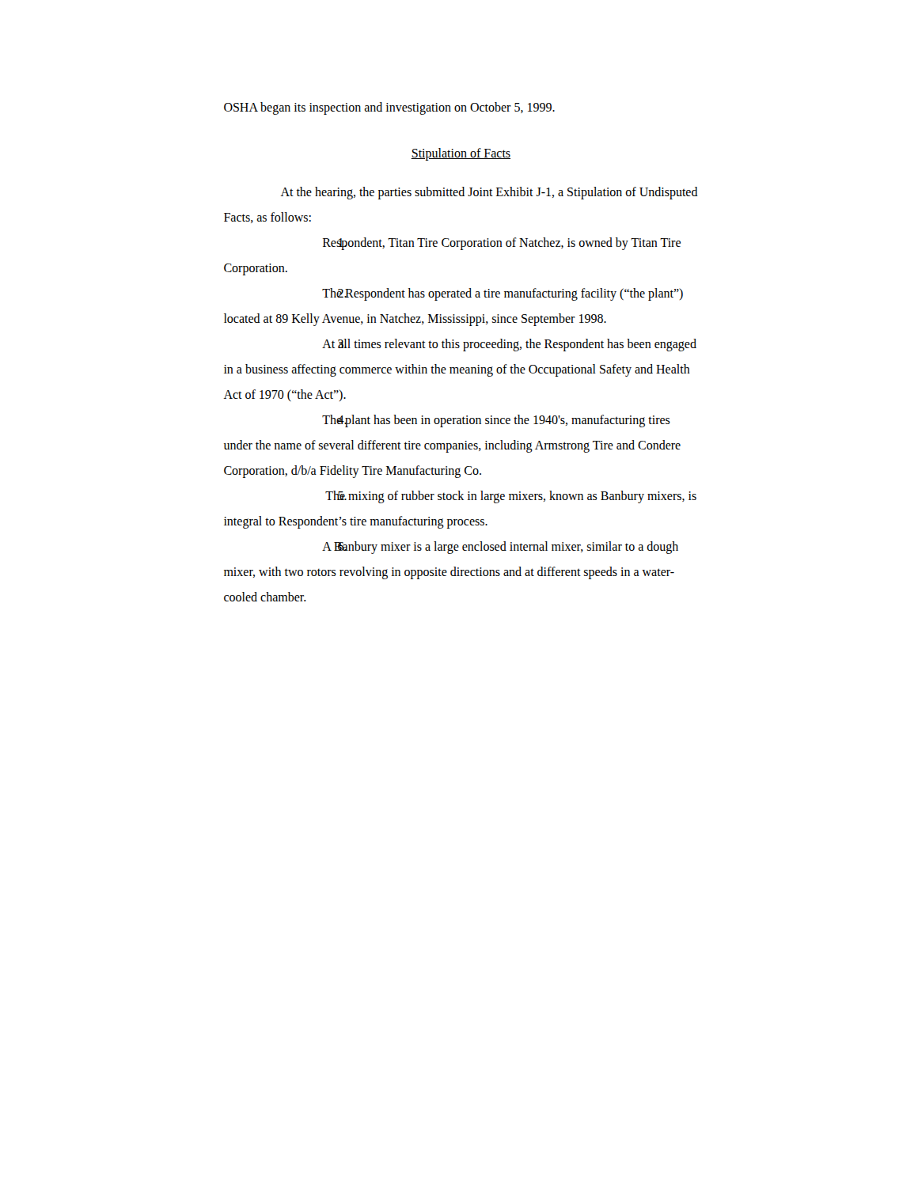OSHA began its inspection and investigation on October 5, 1999.
Stipulation of Facts
At the hearing, the parties submitted Joint Exhibit J-1, a Stipulation of Undisputed Facts, as follows:
1. Respondent, Titan Tire Corporation of Natchez, is owned by Titan Tire Corporation.
2. The Respondent has operated a tire manufacturing facility (“the plant”) located at 89 Kelly Avenue, in Natchez, Mississippi, since September 1998.
3. At all times relevant to this proceeding, the Respondent has been engaged in a business affecting commerce within the meaning of the Occupational Safety and Health Act of 1970 (“the Act”).
4. The plant has been in operation since the 1940's, manufacturing tires under the name of several different tire companies, including Armstrong Tire and Condere Corporation, d/b/a Fidelity Tire Manufacturing Co.
5. The mixing of rubber stock in large mixers, known as Banbury mixers, is integral to Respondent’s tire manufacturing process.
6. A Banbury mixer is a large enclosed internal mixer, similar to a dough mixer, with two rotors revolving in opposite directions and at different speeds in a water-cooled chamber.